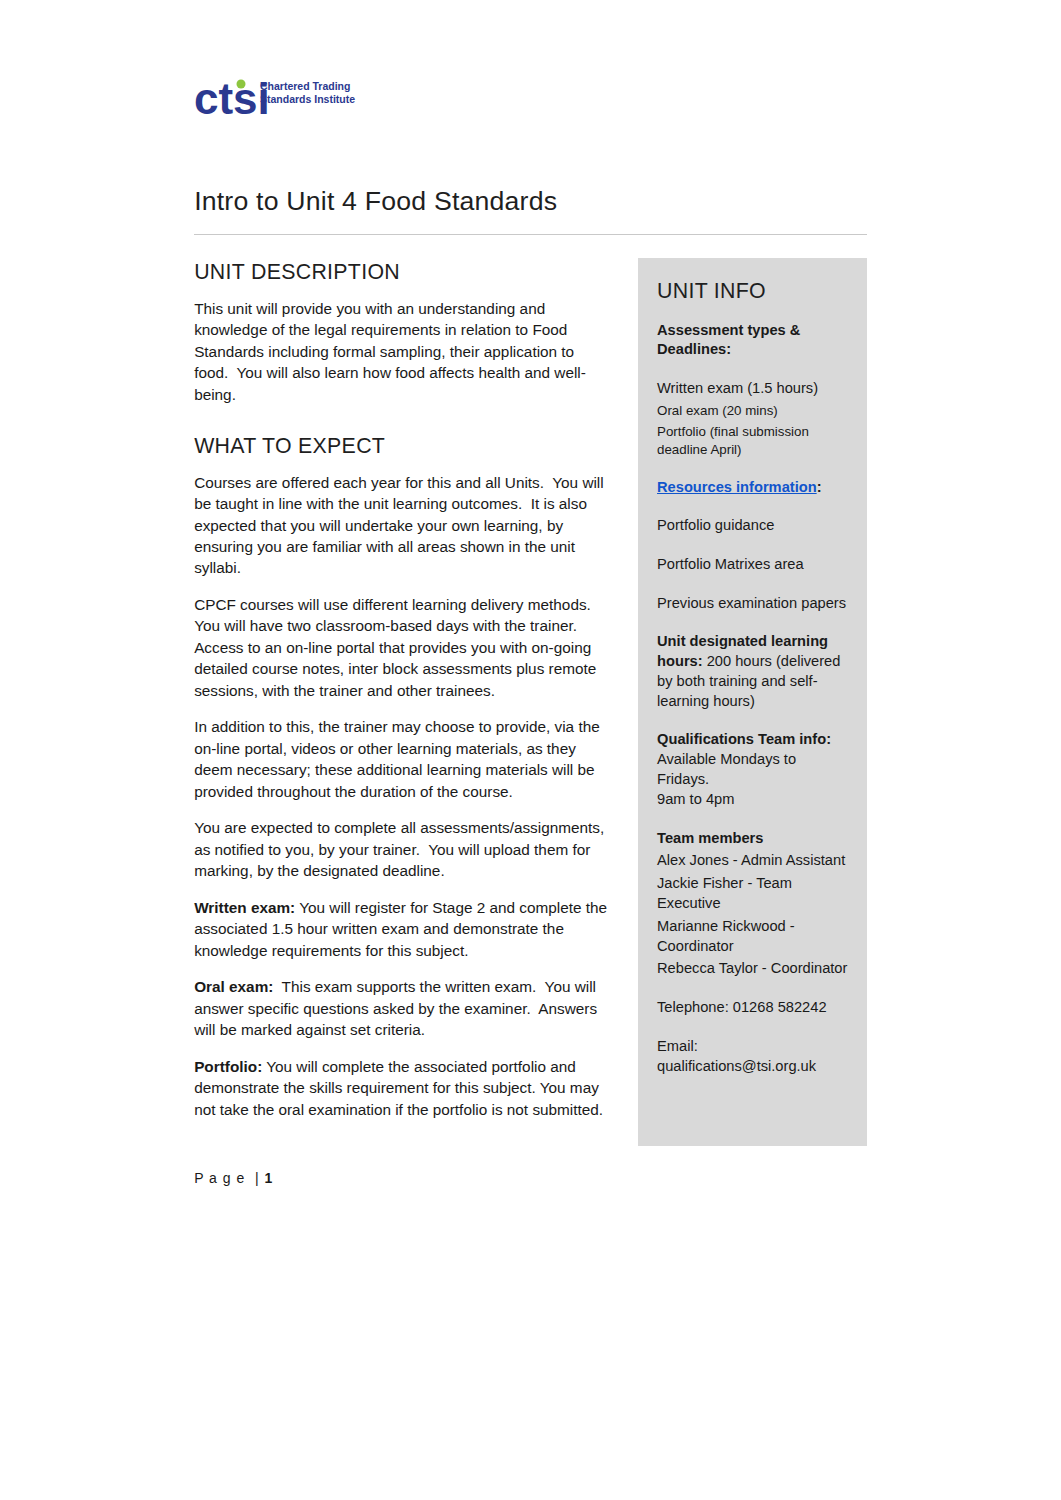ctsi Chartered Trading Standards Institute
Intro to Unit 4 Food Standards
UNIT DESCRIPTION
This unit will provide you with an understanding and knowledge of the legal requirements in relation to Food Standards including formal sampling, their application to food. You will also learn how food affects health and well-being.
WHAT TO EXPECT
Courses are offered each year for this and all Units. You will be taught in line with the unit learning outcomes. It is also expected that you will undertake your own learning, by ensuring you are familiar with all areas shown in the unit syllabi.
CPCF courses will use different learning delivery methods. You will have two classroom-based days with the trainer. Access to an on-line portal that provides you with on-going detailed course notes, inter block assessments plus remote sessions, with the trainer and other trainees.
In addition to this, the trainer may choose to provide, via the on-line portal, videos or other learning materials, as they deem necessary; these additional learning materials will be provided throughout the duration of the course.
You are expected to complete all assessments/assignments, as notified to you, by your trainer. You will upload them for marking, by the designated deadline.
Written exam: You will register for Stage 2 and complete the associated 1.5 hour written exam and demonstrate the knowledge requirements for this subject.
Oral exam: This exam supports the written exam. You will answer specific questions asked by the examiner. Answers will be marked against set criteria.
Portfolio: You will complete the associated portfolio and demonstrate the skills requirement for this subject. You may not take the oral examination if the portfolio is not submitted.
UNIT INFO
Assessment types & Deadlines:
Written exam (1.5 hours)
Oral exam (20 mins)
Portfolio (final submission deadline April)
Resources information:
Portfolio guidance
Portfolio Matrixes area
Previous examination papers
Unit designated learning hours: 200 hours (delivered by both training and self-learning hours)
Qualifications Team info:
Available Mondays to Fridays.
9am to 4pm
Team members
Alex Jones - Admin Assistant
Jackie Fisher - Team Executive
Marianne Rickwood - Coordinator
Rebecca Taylor - Coordinator
Telephone: 01268 582242
Email: qualifications@tsi.org.uk
P a g e | 1